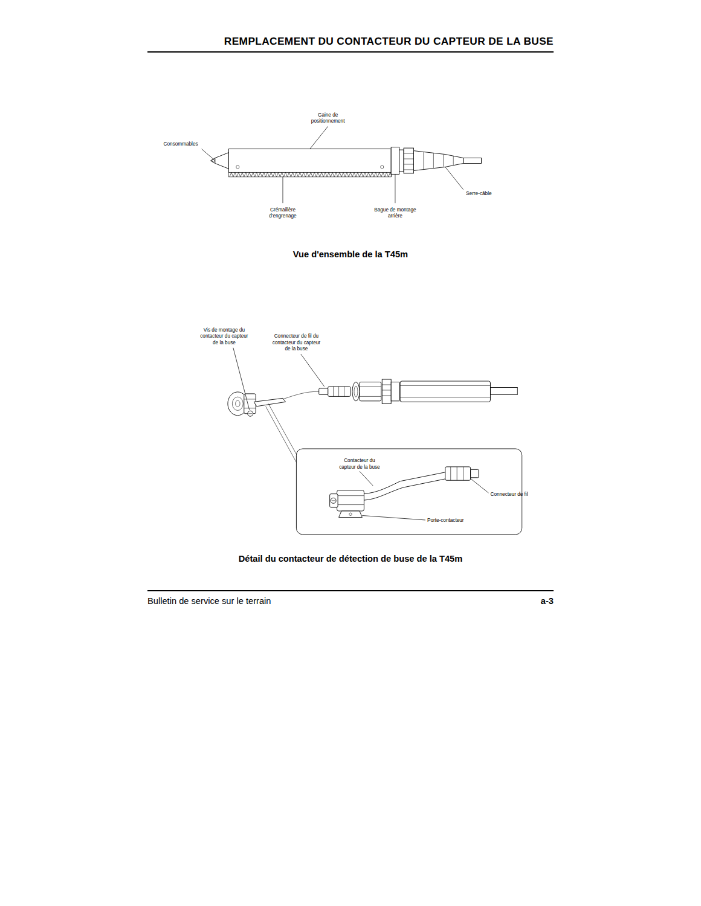REMPLACEMENT DU CONTACTEUR DU CAPTEUR DE LA BUSE
Vue d'ensemble de la torche T45m Schéma d'une torche T45m montrant les consommables, la gaine de positionnement, la crémaillère d'engrenage, la bague de montage arrière et le serre-câble. Consommables Gaine de positionnement Crémaillère d'engrenage Bague de montage arrière Serre-câble
Vue d'ensemble de la T45m
Détail du contacteur de détection de buse de la T45m Vue éclatée montrant la vis de montage du contacteur du capteur de la buse, le connecteur de fil du contacteur, le contacteur du capteur de la buse, le connecteur de fil et le porte-contacteur. Contacteur du capteur de la buse Connecteur de fil Porte-contacteur Vis de montage du contacteur du capteur de la buse Connecteur de fil du contacteur du capteur de la buse
Détail du contacteur de détection de buse de la T45m
Bulletin de service sur le terrain a-3